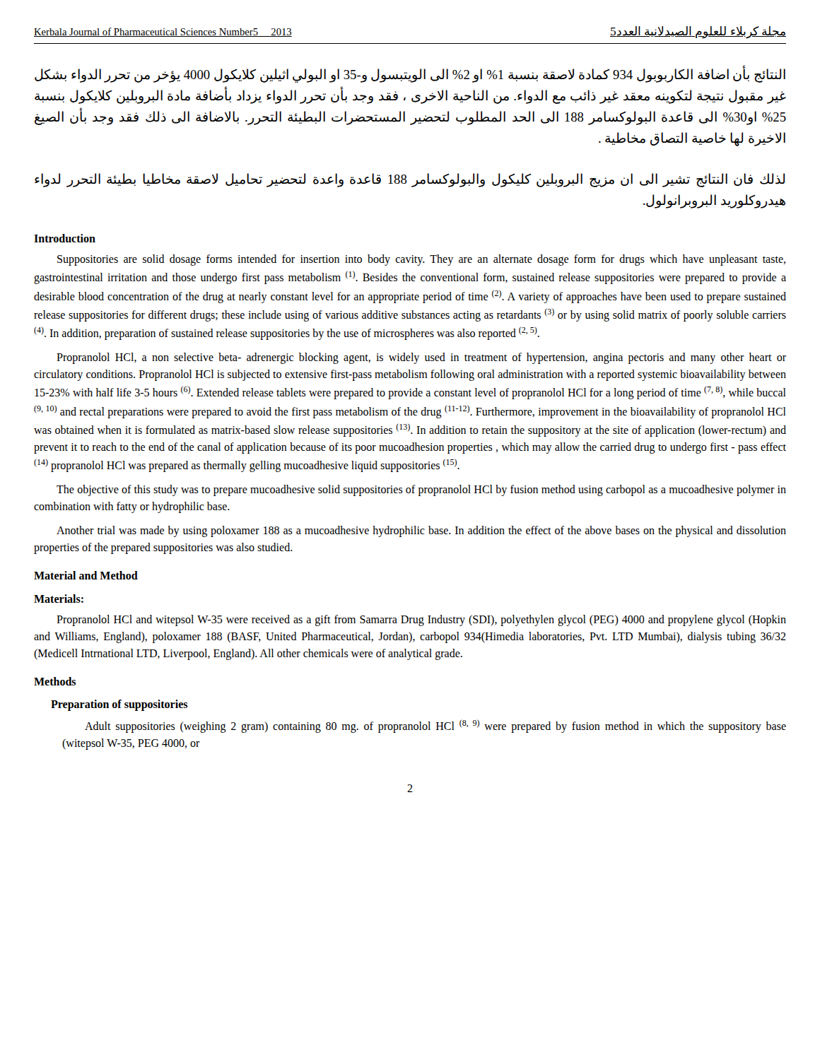Kerbala Journal of Pharmaceutical Sciences Number5 2013 مجلة كربلاء للعلوم الصيدلانية العدد5
النتائج بأن اضافة الكاربوبول 934 كمادة لاصقة بنسبة 1% او 2% الى الويتبسول و-35 او البولي اثيلين كلايكول 4000 يؤخر من تحرر الدواء بشكل غير مقبول نتيجة لتكوينه معقد غير ذائب مع الدواء. من الناحية الاخرى ، فقد وجد بأن تحرر الدواء يزداد بأضافة مادة البروبلين كلايكول بنسبة 25% او30% الى قاعدة البولوكسامر 188 الى الحد المطلوب لتحضير المستحضرات البطيئة التحرر. بالاضافة الى ذلك فقد وجد بأن الصيغ الاخيرة لها خاصية التصاق مخاطية .
لذلك فان النتائج تشير الى ان مزيج البروبلين كليكول والبولوكسامر 188 قاعدة واعدة لتحضير تحاميل لاصقة مخاطيا بطيئة التحرر لدواء هيدروكلوريد البروبرانولول.
Introduction
Suppositories are solid dosage forms intended for insertion into body cavity. They are an alternate dosage form for drugs which have unpleasant taste, gastrointestinal irritation and those undergo first pass metabolism (1). Besides the conventional form, sustained release suppositories were prepared to provide a desirable blood concentration of the drug at nearly constant level for an appropriate period of time (2). A variety of approaches have been used to prepare sustained release suppositories for different drugs; these include using of various additive substances acting as retardants (3) or by using solid matrix of poorly soluble carriers (4). In addition, preparation of sustained release suppositories by the use of microspheres was also reported (2, 5).
Propranolol HCl, a non selective beta- adrenergic blocking agent, is widely used in treatment of hypertension, angina pectoris and many other heart or circulatory conditions. Propranolol HCl is subjected to extensive first-pass metabolism following oral administration with a reported systemic bioavailability between 15-23% with half life 3-5 hours (6). Extended release tablets were prepared to provide a constant level of propranolol HCl for a long period of time (7, 8), while buccal (9, 10) and rectal preparations were prepared to avoid the first pass metabolism of the drug (11-12). Furthermore, improvement in the bioavailability of propranolol HCl was obtained when it is formulated as matrix-based slow release suppositories (13). In addition to retain the suppository at the site of application (lower-rectum) and prevent it to reach to the end of the canal of application because of its poor mucoadhesion properties , which may allow the carried drug to undergo first - pass effect (14) propranolol HCl was prepared as thermally gelling mucoadhesive liquid suppositories (15).
The objective of this study was to prepare mucoadhesive solid suppositories of propranolol HCl by fusion method using carbopol as a mucoadhesive polymer in combination with fatty or hydrophilic base.
Another trial was made by using poloxamer 188 as a mucoadhesive hydrophilic base. In addition the effect of the above bases on the physical and dissolution properties of the prepared suppositories was also studied.
Material and Method
Materials:
Propranolol HCl and witepsol W-35 were received as a gift from Samarra Drug Industry (SDI), polyethylen glycol (PEG) 4000 and propylene glycol (Hopkin and Williams, England), poloxamer 188 (BASF, United Pharmaceutical, Jordan), carbopol 934(Himedia laboratories, Pvt. LTD Mumbai), dialysis tubing 36/32 (Medicell Intrnational LTD, Liverpool, England). All other chemicals were of analytical grade.
Methods
Preparation of suppositories
Adult suppositories (weighing 2 gram) containing 80 mg. of propranolol HCl (8, 9) were prepared by fusion method in which the suppository base (witepsol W-35, PEG 4000, or
2